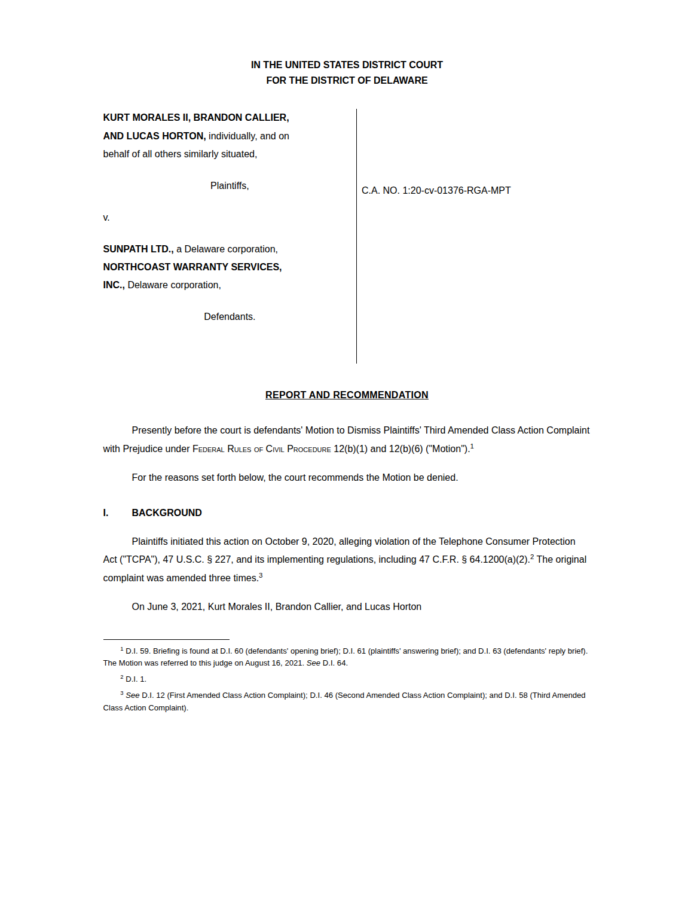IN THE UNITED STATES DISTRICT COURT
FOR THE DISTRICT OF DELAWARE
| KURT MORALES II, BRANDON CALLIER, and LUCAS HORTON, individually, and on behalf of all others similarly situated, Plaintiffs, v. SUNPATH LTD., a Delaware corporation, NORTHCOAST WARRANTY SERVICES, INC., Delaware corporation, Defendants. | | C.A. NO. 1:20-cv-01376-RGA-MPT |
REPORT AND RECOMMENDATION
Presently before the court is defendants' Motion to Dismiss Plaintiffs' Third Amended Class Action Complaint with Prejudice under Federal Rules of Civil Procedure 12(b)(1) and 12(b)(6) ("Motion").1
For the reasons set forth below, the court recommends the Motion be denied.
I. BACKGROUND
Plaintiffs initiated this action on October 9, 2020, alleging violation of the Telephone Consumer Protection Act ("TCPA"), 47 U.S.C. § 227, and its implementing regulations, including 47 C.F.R. § 64.1200(a)(2).2 The original complaint was amended three times.3
On June 3, 2021, Kurt Morales II, Brandon Callier, and Lucas Horton
1 D.I. 59. Briefing is found at D.I. 60 (defendants' opening brief); D.I. 61 (plaintiffs' answering brief); and D.I. 63 (defendants' reply brief). The Motion was referred to this judge on August 16, 2021. See D.I. 64.
2 D.I. 1.
3 See D.I. 12 (First Amended Class Action Complaint); D.I. 46 (Second Amended Class Action Complaint); and D.I. 58 (Third Amended Class Action Complaint).